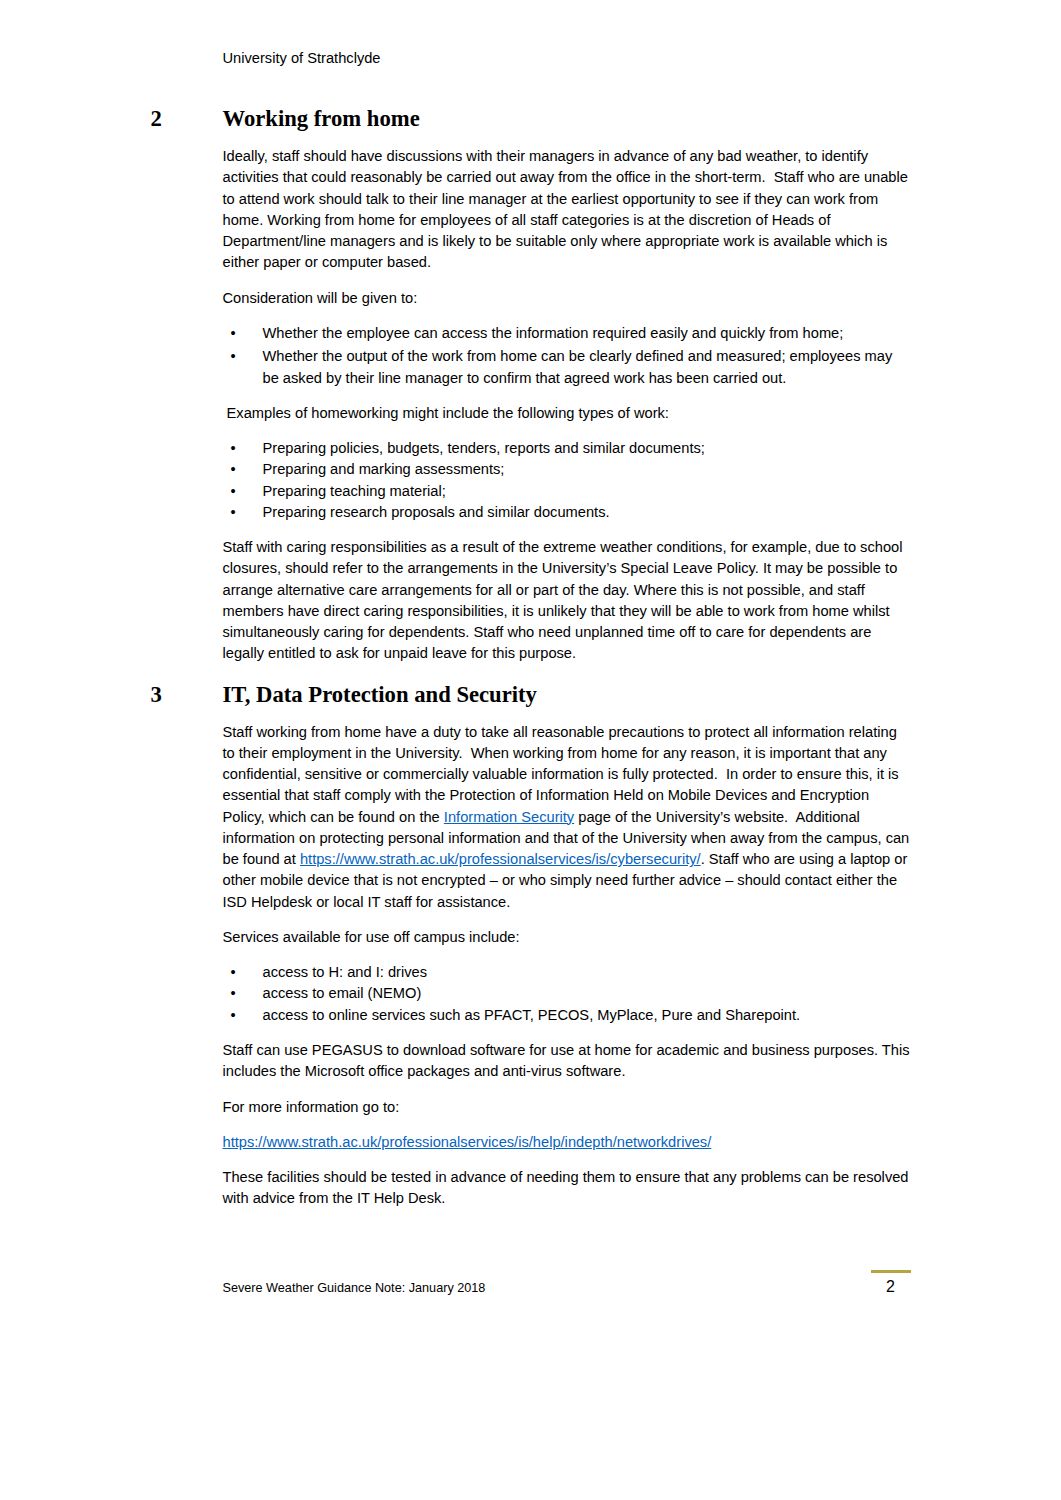University of Strathclyde
2 Working from home
Ideally, staff should have discussions with their managers in advance of any bad weather, to identify activities that could reasonably be carried out away from the office in the short-term. Staff who are unable to attend work should talk to their line manager at the earliest opportunity to see if they can work from home. Working from home for employees of all staff categories is at the discretion of Heads of Department/line managers and is likely to be suitable only where appropriate work is available which is either paper or computer based.
Consideration will be given to:
Whether the employee can access the information required easily and quickly from home;
Whether the output of the work from home can be clearly defined and measured; employees may be asked by their line manager to confirm that agreed work has been carried out.
Examples of homeworking might include the following types of work:
Preparing policies, budgets, tenders, reports and similar documents;
Preparing and marking assessments;
Preparing teaching material;
Preparing research proposals and similar documents.
Staff with caring responsibilities as a result of the extreme weather conditions, for example, due to school closures, should refer to the arrangements in the University’s Special Leave Policy. It may be possible to arrange alternative care arrangements for all or part of the day. Where this is not possible, and staff members have direct caring responsibilities, it is unlikely that they will be able to work from home whilst simultaneously caring for dependents. Staff who need unplanned time off to care for dependents are legally entitled to ask for unpaid leave for this purpose.
3 IT, Data Protection and Security
Staff working from home have a duty to take all reasonable precautions to protect all information relating to their employment in the University. When working from home for any reason, it is important that any confidential, sensitive or commercially valuable information is fully protected. In order to ensure this, it is essential that staff comply with the Protection of Information Held on Mobile Devices and Encryption Policy, which can be found on the Information Security page of the University’s website. Additional information on protecting personal information and that of the University when away from the campus, can be found at https://www.strath.ac.uk/professionalservices/is/cybersecurity/. Staff who are using a laptop or other mobile device that is not encrypted – or who simply need further advice – should contact either the ISD Helpdesk or local IT staff for assistance.
Services available for use off campus include:
access to H: and I: drives
access to email (NEMO)
access to online services such as PFACT, PECOS, MyPlace, Pure and Sharepoint.
Staff can use PEGASUS to download software for use at home for academic and business purposes. This includes the Microsoft office packages and anti-virus software.
For more information go to:
https://www.strath.ac.uk/professionalservices/is/help/indepth/networkdrives/
These facilities should be tested in advance of needing them to ensure that any problems can be resolved with advice from the IT Help Desk.
Severe Weather Guidance Note: January 2018 2